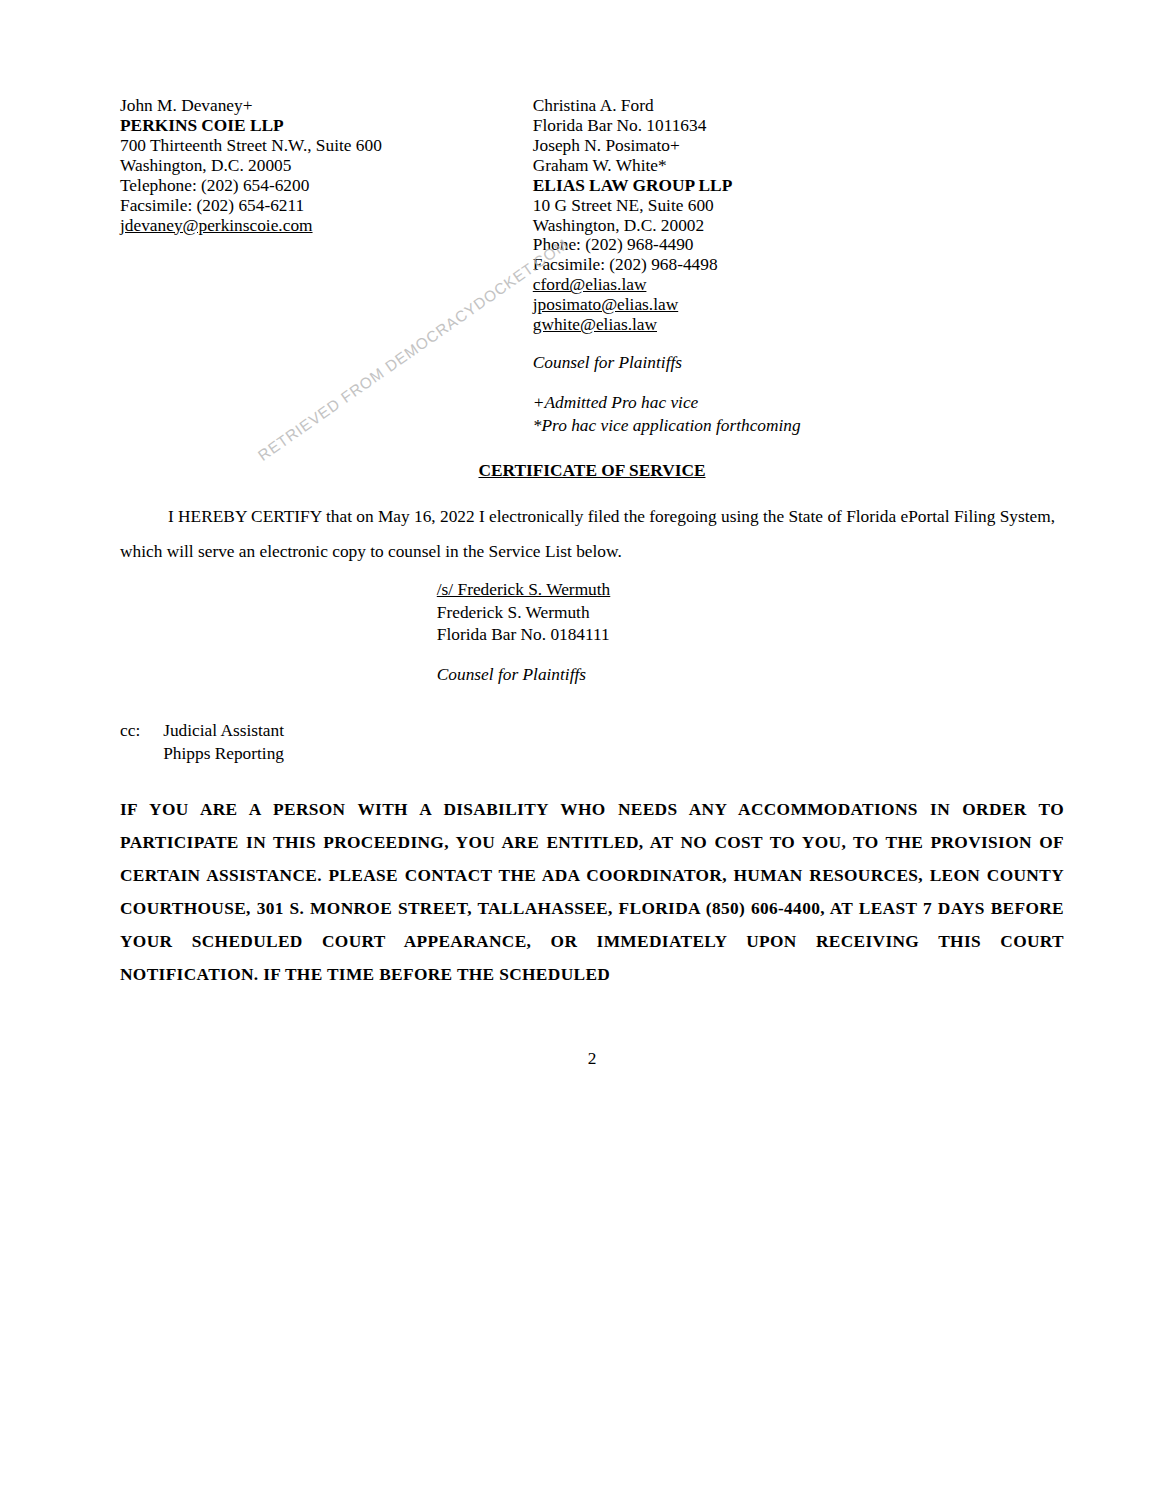John M. Devaney+
PERKINS COIE LLP
700 Thirteenth Street N.W., Suite 600
Washington, D.C. 20005
Telephone: (202) 654-6200
Facsimile: (202) 654-6211
jdevaney@perkinscoie.com
Christina A. Ford
Florida Bar No. 1011634
Joseph N. Posimato+
Graham W. White*
ELIAS LAW GROUP LLP
10 G Street NE, Suite 600
Washington, D.C. 20002
Phone: (202) 968-4490
Facsimile: (202) 968-4498
cford@elias.law
jposimato@elias.law
gwhite@elias.law
Counsel for Plaintiffs
+Admitted Pro hac vice
*Pro hac vice application forthcoming
CERTIFICATE OF SERVICE
I HEREBY CERTIFY that on May 16, 2022 I electronically filed the foregoing using the State of Florida ePortal Filing System, which will serve an electronic copy to counsel in the Service List below.
/s/ Frederick S. Wermuth
Frederick S. Wermuth
Florida Bar No. 0184111
Counsel for Plaintiffs
cc: Judicial Assistant
Phipps Reporting
If you are a person with a disability who needs any accommodations in order to participate in this proceeding, you are entitled, at no cost to you, to the provision of certain assistance. Please contact the ADA Coordinator, Human Resources, Leon County Courthouse, 301 S. Monroe Street, Tallahassee, Florida (850) 606-4400, at least 7 days before your scheduled court appearance, or immediately upon receiving this court notification. If the time before the scheduled
RETRIEVED FROM DEMOCRACYDOCKET.COM
2